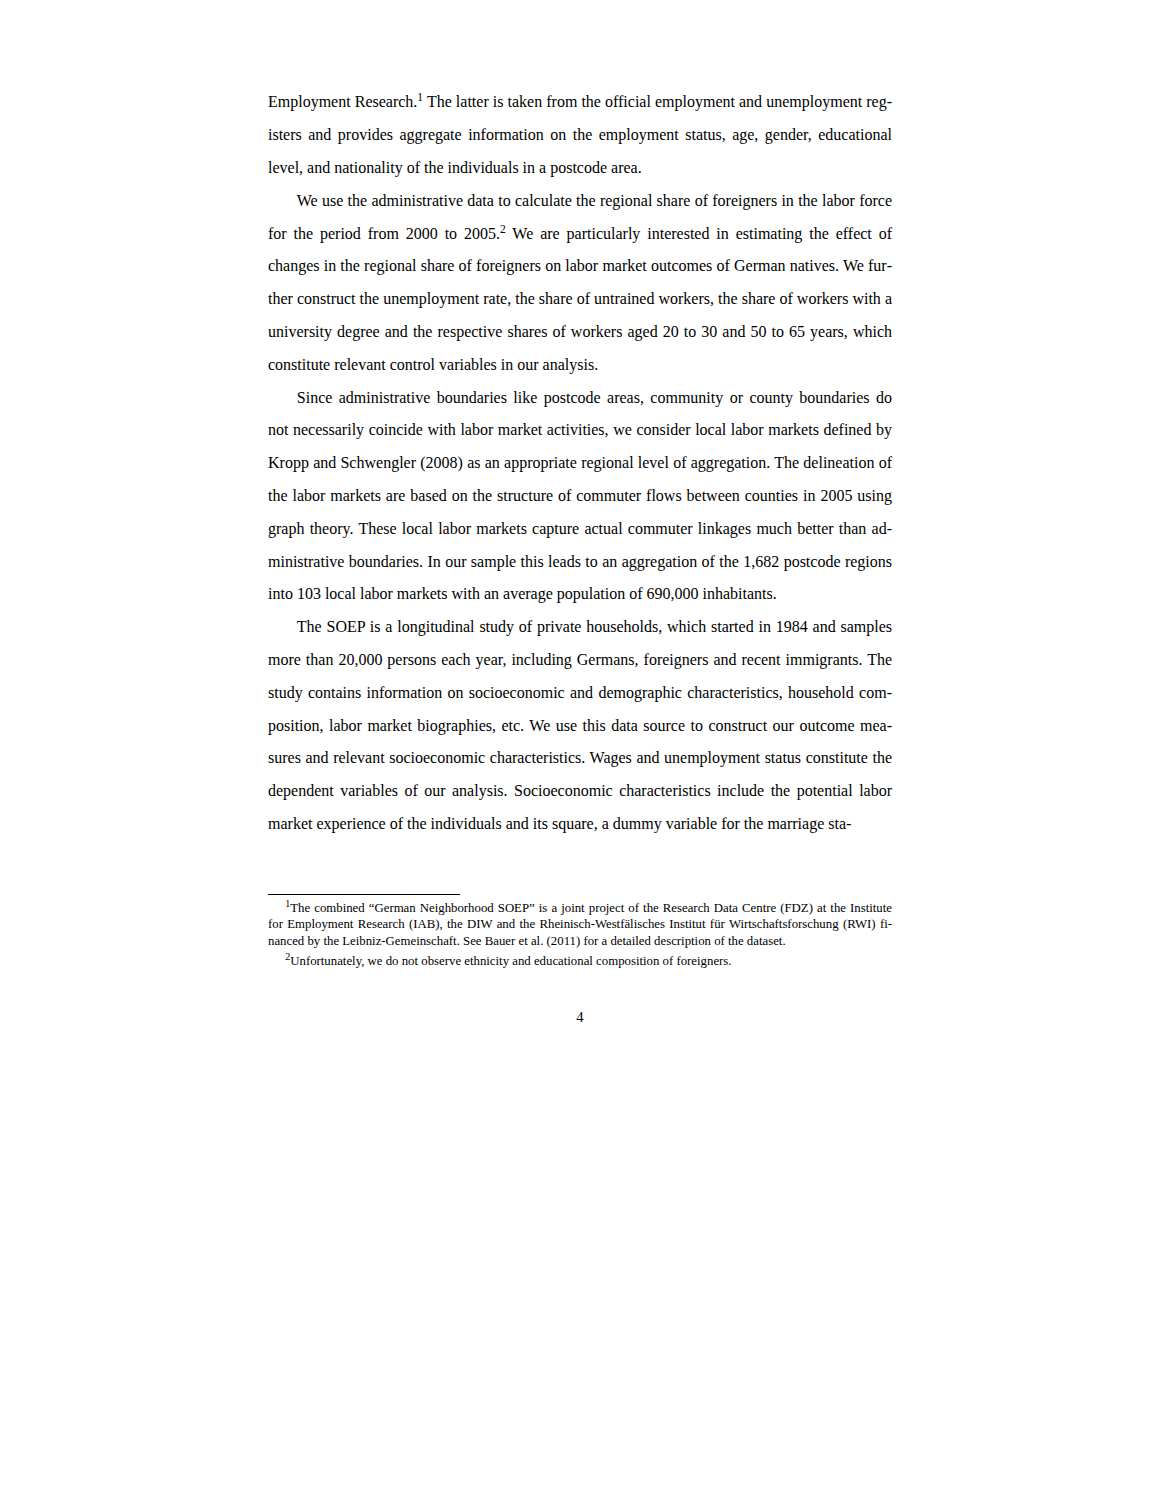Employment Research.1 The latter is taken from the official employment and unemployment registers and provides aggregate information on the employment status, age, gender, educational level, and nationality of the individuals in a postcode area.
We use the administrative data to calculate the regional share of foreigners in the labor force for the period from 2000 to 2005.2 We are particularly interested in estimating the effect of changes in the regional share of foreigners on labor market outcomes of German natives. We further construct the unemployment rate, the share of untrained workers, the share of workers with a university degree and the respective shares of workers aged 20 to 30 and 50 to 65 years, which constitute relevant control variables in our analysis.
Since administrative boundaries like postcode areas, community or county boundaries do not necessarily coincide with labor market activities, we consider local labor markets defined by Kropp and Schwengler (2008) as an appropriate regional level of aggregation. The delineation of the labor markets are based on the structure of commuter flows between counties in 2005 using graph theory. These local labor markets capture actual commuter linkages much better than administrative boundaries. In our sample this leads to an aggregation of the 1,682 postcode regions into 103 local labor markets with an average population of 690,000 inhabitants.
The SOEP is a longitudinal study of private households, which started in 1984 and samples more than 20,000 persons each year, including Germans, foreigners and recent immigrants. The study contains information on socioeconomic and demographic characteristics, household composition, labor market biographies, etc. We use this data source to construct our outcome measures and relevant socioeconomic characteristics. Wages and unemployment status constitute the dependent variables of our analysis. Socioeconomic characteristics include the potential labor market experience of the individuals and its square, a dummy variable for the marriage sta-
1The combined “German Neighborhood SOEP” is a joint project of the Research Data Centre (FDZ) at the Institute for Employment Research (IAB), the DIW and the Rheinisch-Westfälisches Institut für Wirtschaftsforschung (RWI) financed by the Leibniz-Gemeinschaft. See Bauer et al. (2011) for a detailed description of the dataset.
2Unfortunately, we do not observe ethnicity and educational composition of foreigners.
4